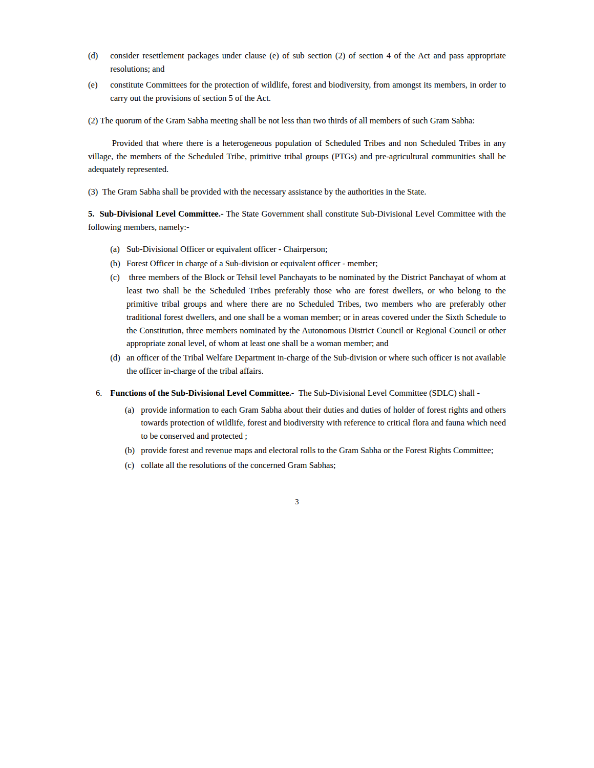(d) consider resettlement packages under clause (e) of sub section (2) of section 4 of the Act and pass appropriate resolutions; and
(e) constitute Committees for the protection of wildlife, forest and biodiversity, from amongst its members, in order to carry out the provisions of section 5 of the Act.
(2) The quorum of the Gram Sabha meeting shall be not less than two thirds of all members of such Gram Sabha:
Provided that where there is a heterogeneous population of Scheduled Tribes and non Scheduled Tribes in any village, the members of the Scheduled Tribe, primitive tribal groups (PTGs) and pre-agricultural communities shall be adequately represented.
(3) The Gram Sabha shall be provided with the necessary assistance by the authorities in the State.
5. Sub-Divisional Level Committee.- The State Government shall constitute Sub-Divisional Level Committee with the following members, namely:-
(a) Sub-Divisional Officer or equivalent officer - Chairperson;
(b) Forest Officer in charge of a Sub-division or equivalent officer - member;
(c) three members of the Block or Tehsil level Panchayats to be nominated by the District Panchayat of whom at least two shall be the Scheduled Tribes preferably those who are forest dwellers, or who belong to the primitive tribal groups and where there are no Scheduled Tribes, two members who are preferably other traditional forest dwellers, and one shall be a woman member; or in areas covered under the Sixth Schedule to the Constitution, three members nominated by the Autonomous District Council or Regional Council or other appropriate zonal level, of whom at least one shall be a woman member; and
(d) an officer of the Tribal Welfare Department in-charge of the Sub-division or where such officer is not available the officer in-charge of the tribal affairs.
6. Functions of the Sub-Divisional Level Committee.- The Sub-Divisional Level Committee (SDLC) shall -
(a) provide information to each Gram Sabha about their duties and duties of holder of forest rights and others towards protection of wildlife, forest and biodiversity with reference to critical flora and fauna which need to be conserved and protected ;
(b) provide forest and revenue maps and electoral rolls to the Gram Sabha or the Forest Rights Committee;
(c) collate all the resolutions of the concerned Gram Sabhas;
3